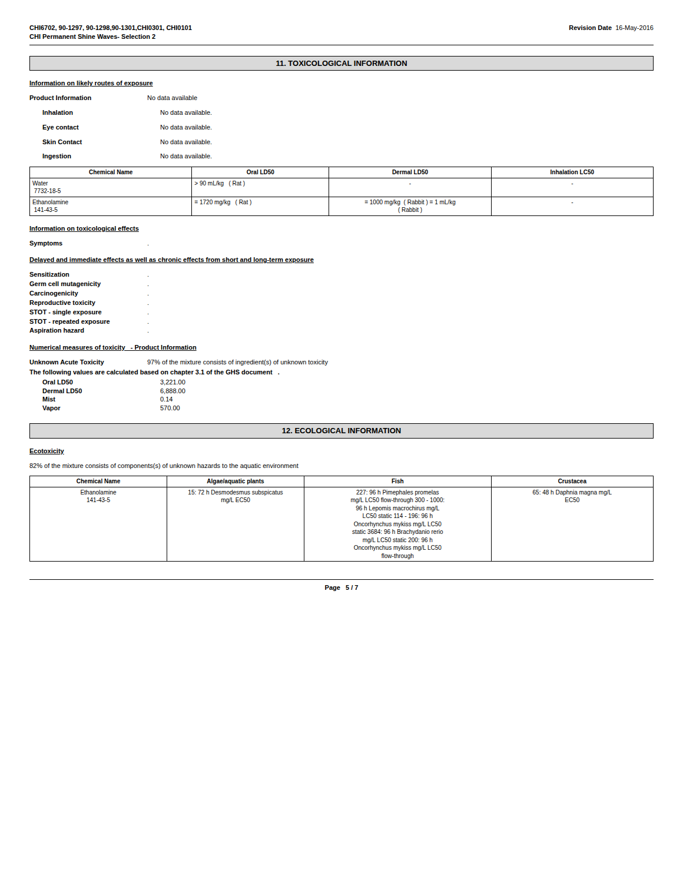CHI6702, 90-1297, 90-1298,90-1301,CHI0301, CHI0101
CHI Permanent Shine Waves- Selection 2
Revision Date 16-May-2016
11. TOXICOLOGICAL INFORMATION
Information on likely routes of exposure
Product Information
No data available
Inhalation
No data available.
Eye contact
No data available.
Skin Contact
No data available.
Ingestion
No data available.
| Chemical Name | Oral LD50 | Dermal LD50 | Inhalation LC50 |
| --- | --- | --- | --- |
| Water 7732-18-5 | > 90 mL/kg ( Rat ) | - | - |
| Ethanolamine 141-43-5 | = 1720 mg/kg ( Rat ) | = 1000 mg/kg ( Rabbit ) = 1 mL/kg ( Rabbit ) | - |
Information on toxicological effects
Symptoms
.
Delayed and immediate effects as well as chronic effects from short and long-term exposure
Sensitization.
Germ cell mutagenicity.
Carcinogenicity.
Reproductive toxicity.
STOT - single exposure.
STOT - repeated exposure.
Aspiration hazard.
Numerical measures of toxicity - Product Information
Unknown Acute Toxicity
97% of the mixture consists of ingredient(s) of unknown toxicity
The following values are calculated based on chapter 3.1 of the GHS document .
Oral LD50
3,221.00
Dermal LD50
6,888.00
Mist
0.14
Vapor
570.00
12. ECOLOGICAL INFORMATION
Ecotoxicity
82% of the mixture consists of components(s) of unknown hazards to the aquatic environment
| Chemical Name | Algae/aquatic plants | Fish | Crustacea |
| --- | --- | --- | --- |
| Ethanolamine 141-43-5 | 15: 72 h Desmodesmus subspicatus mg/L EC50 | 227: 96 h Pimephales promelas mg/L LC50 flow-through 300 - 1000: 96 h Lepomis macrochirus mg/L LC50 static 114 - 196: 96 h Oncorhynchus mykiss mg/L LC50 static 3684: 96 h Brachydanio rerio mg/L LC50 static 200: 96 h Oncorhynchus mykiss mg/L LC50 flow-through | 65: 48 h Daphnia magna mg/L EC50 |
Page 5 / 7